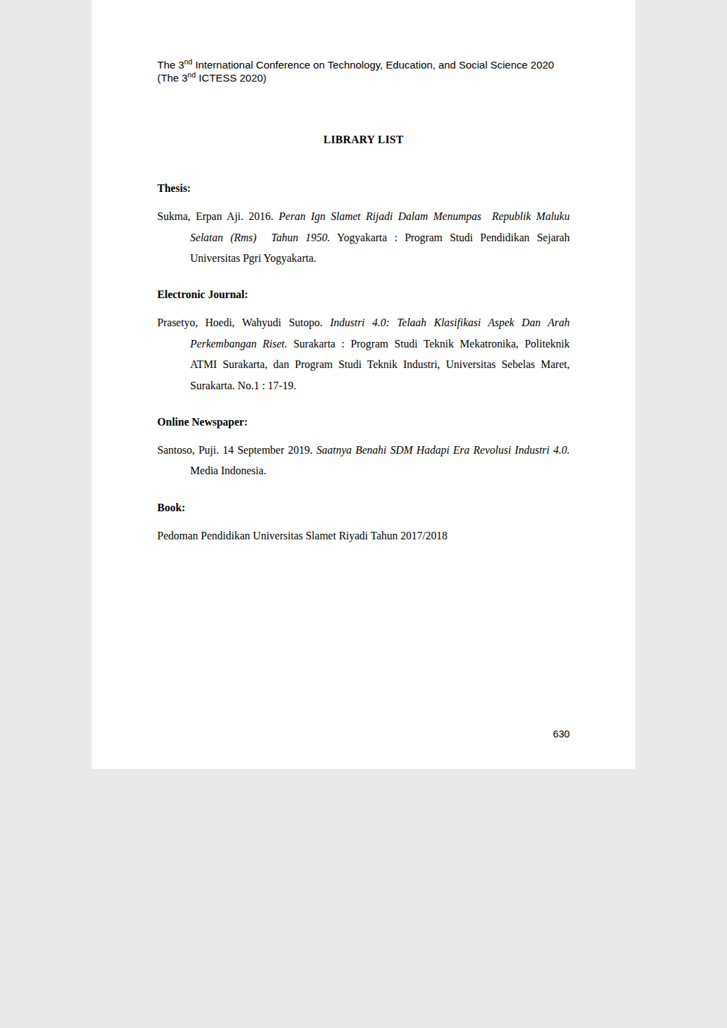The 3nd International Conference on Technology, Education, and Social Science 2020 (The 3nd ICTESS 2020)
LIBRARY LIST
Thesis:
Sukma, Erpan Aji. 2016. Peran Ign Slamet Rijadi Dalam Menumpas Republik Maluku Selatan (Rms) Tahun 1950. Yogyakarta : Program Studi Pendidikan Sejarah Universitas Pgri Yogyakarta.
Electronic Journal:
Prasetyo, Hoedi, Wahyudi Sutopo. Industri 4.0: Telaah Klasifikasi Aspek Dan Arah Perkembangan Riset. Surakarta : Program Studi Teknik Mekatronika, Politeknik ATMI Surakarta, dan Program Studi Teknik Industri, Universitas Sebelas Maret, Surakarta. No.1 : 17-19.
Online Newspaper:
Santoso, Puji. 14 September 2019. Saatnya Benahi SDM Hadapi Era Revolusi Industri 4.0. Media Indonesia.
Book:
Pedoman Pendidikan Universitas Slamet Riyadi Tahun 2017/2018
630